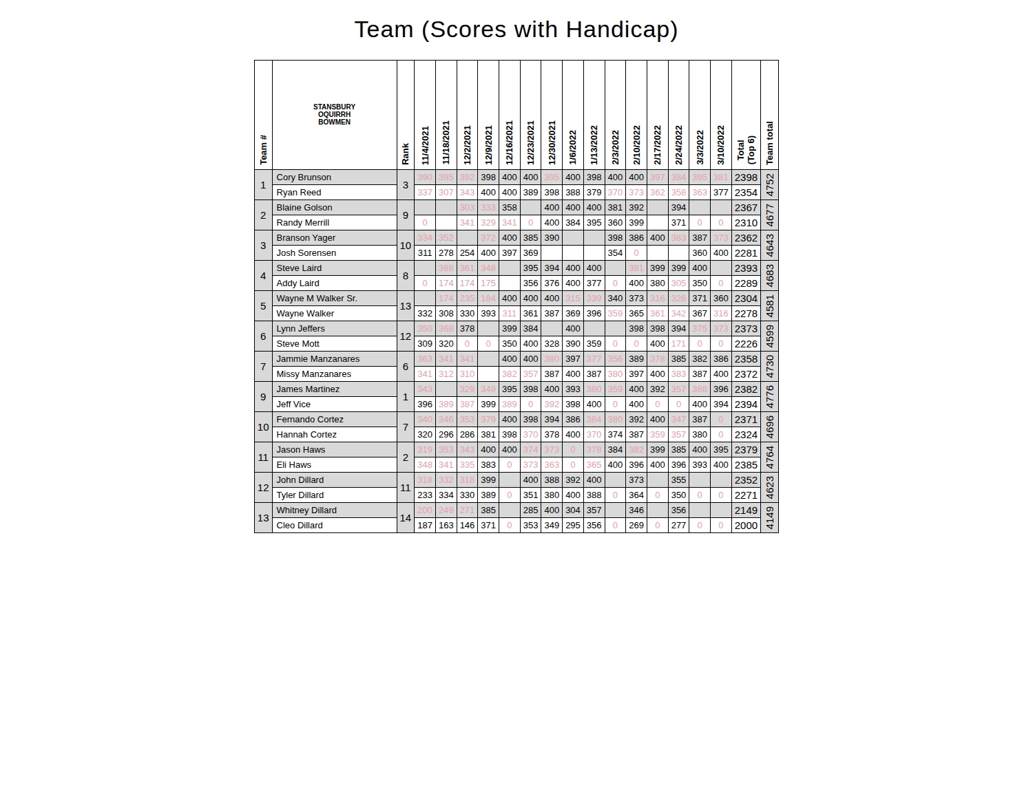Team (Scores with Handicap)
| Team # | STANSBURY OQUIRRH BOWMEN | Rank | 11/4/2021 | 11/18/2021 | 12/2/2021 | 12/9/2021 | 12/16/2021 | 12/23/2021 | 12/30/2021 | 1/6/2022 | 1/13/2022 | 2/3/2022 | 2/10/2022 | 2/17/2022 | 2/24/2022 | 3/3/2022 | 3/10/2022 | Total (Top 6) | Team total |
| --- | --- | --- | --- | --- | --- | --- | --- | --- | --- | --- | --- | --- | --- | --- | --- | --- | --- | --- | --- |
| 1 | Cory Brunson | 3 | 390 | 395 | 392 | 398 | 400 | 400 | 395 | 400 | 398 | 400 | 400 | 397 | 384 | 395 | 381 | 2398 | 4752 |
| Ryan Reed | 337 | 307 | 343 | 400 | 400 | 389 | 398 | 388 | 379 | 370 | 373 | 362 | 358 | 363 | 377 | 2354 |
| 2 | Blaine Golson | 9 | | | 303 | 333 | 358 | | 400 | 400 | 400 | 381 | 392 | | 394 | | | 2367 | 4677 |
| Randy Merrill | 0 | | 341 | 329 | 341 | 0 | 400 | 384 | 395 | 360 | 399 | | 371 | 0 | 0 | 2310 |
| 3 | Branson Yager | 10 | 334 | 352 | | 372 | 400 | 385 | 390 | | | 398 | 386 | 400 | 383 | 387 | 373 | 2362 | 4643 |
| Josh Sorensen | 311 | 278 | 254 | 400 | 397 | 369 | | | | 354 | 0 | | | 360 | 400 | 2281 |
| 4 | Steve Laird | 8 | | 368 | 361 | 348 | | 395 | 394 | 400 | 400 | | 381 | 399 | 399 | 400 | | 2393 | 4683 |
| Addy Laird | 0 | 174 | 174 | 175 | | 356 | 376 | 400 | 377 | 0 | 400 | 380 | 305 | 350 | 0 | 2289 |
| 5 | Wayne M Walker Sr. | 13 | | 174 | 235 | 184 | 400 | 400 | 400 | 315 | 339 | 340 | 373 | 316 | 328 | 371 | 360 | 2304 | 4581 |
| Wayne Walker | 332 | 308 | 330 | 393 | 311 | 361 | 387 | 369 | 396 | 359 | 365 | 361 | 342 | 367 | 316 | 2278 |
| 6 | Lynn Jeffers | 12 | 350 | 368 | 378 | | 399 | 384 | | 400 | | | 398 | 398 | 394 | 375 | 373 | 2373 | 4599 |
| Steve Mott | 309 | 320 | 0 | 0 | 350 | 400 | 328 | 390 | 359 | 0 | 0 | 400 | 171 | 0 | 0 | 2226 |
| 7 | Jammie Manzanares | 6 | 363 | 341 | 341 | | 400 | 400 | 380 | 397 | 377 | 356 | 389 | 378 | 385 | 382 | 386 | 2358 | 4730 |
| Missy Manzanares | 341 | 312 | 310 | | 382 | 357 | 387 | 400 | 387 | 380 | 397 | 400 | 383 | 387 | 400 | 2372 |
| 9 | James Martinez | 1 | 343 | | 329 | 349 | 395 | 398 | 400 | 393 | 380 | 359 | 400 | 392 | 357 | 388 | 396 | 2382 | 4776 |
| Jeff Vice | 396 | 389 | 387 | 399 | 389 | 0 | 392 | 398 | 400 | 0 | 400 | 0 | 0 | 400 | 394 | 2394 |
| 10 | Fernando Cortez | 7 | 340 | 346 | 353 | 379 | 400 | 398 | 394 | 386 | 384 | 380 | 392 | 400 | 347 | 387 | 0 | 2371 | 4696 |
| Hannah Cortez | 320 | 296 | 286 | 381 | 398 | 370 | 378 | 400 | 370 | 374 | 387 | 359 | 357 | 380 | 0 | 2324 |
| 11 | Jason Haws | 2 | 319 | 353 | 343 | 400 | 400 | 374 | 373 | 0 | 378 | 384 | 382 | 399 | 385 | 400 | 395 | 2379 | 4764 |
| Eli Haws | 348 | 341 | 335 | 383 | 0 | 373 | 363 | 0 | 365 | 400 | 396 | 400 | 396 | 393 | 400 | 2385 |
| 12 | John Dillard | 11 | 318 | 332 | 318 | 399 | | 400 | 388 | 392 | 400 | | 373 | | 355 | | | 2352 | 4623 |
| Tyler Dillard | 233 | 334 | 330 | 389 | 0 | 351 | 380 | 400 | 388 | 0 | 364 | 0 | 350 | 0 | 0 | 2271 |
| 13 | Whitney Dillard | 14 | 200 | 249 | 271 | 385 | | 285 | 400 | 304 | 357 | | 346 | | 356 | | | 2149 | 4149 |
| Cleo Dillard | 187 | 163 | 146 | 371 | 0 | 353 | 349 | 295 | 356 | 0 | 269 | 0 | 277 | 0 | 0 | 2000 |